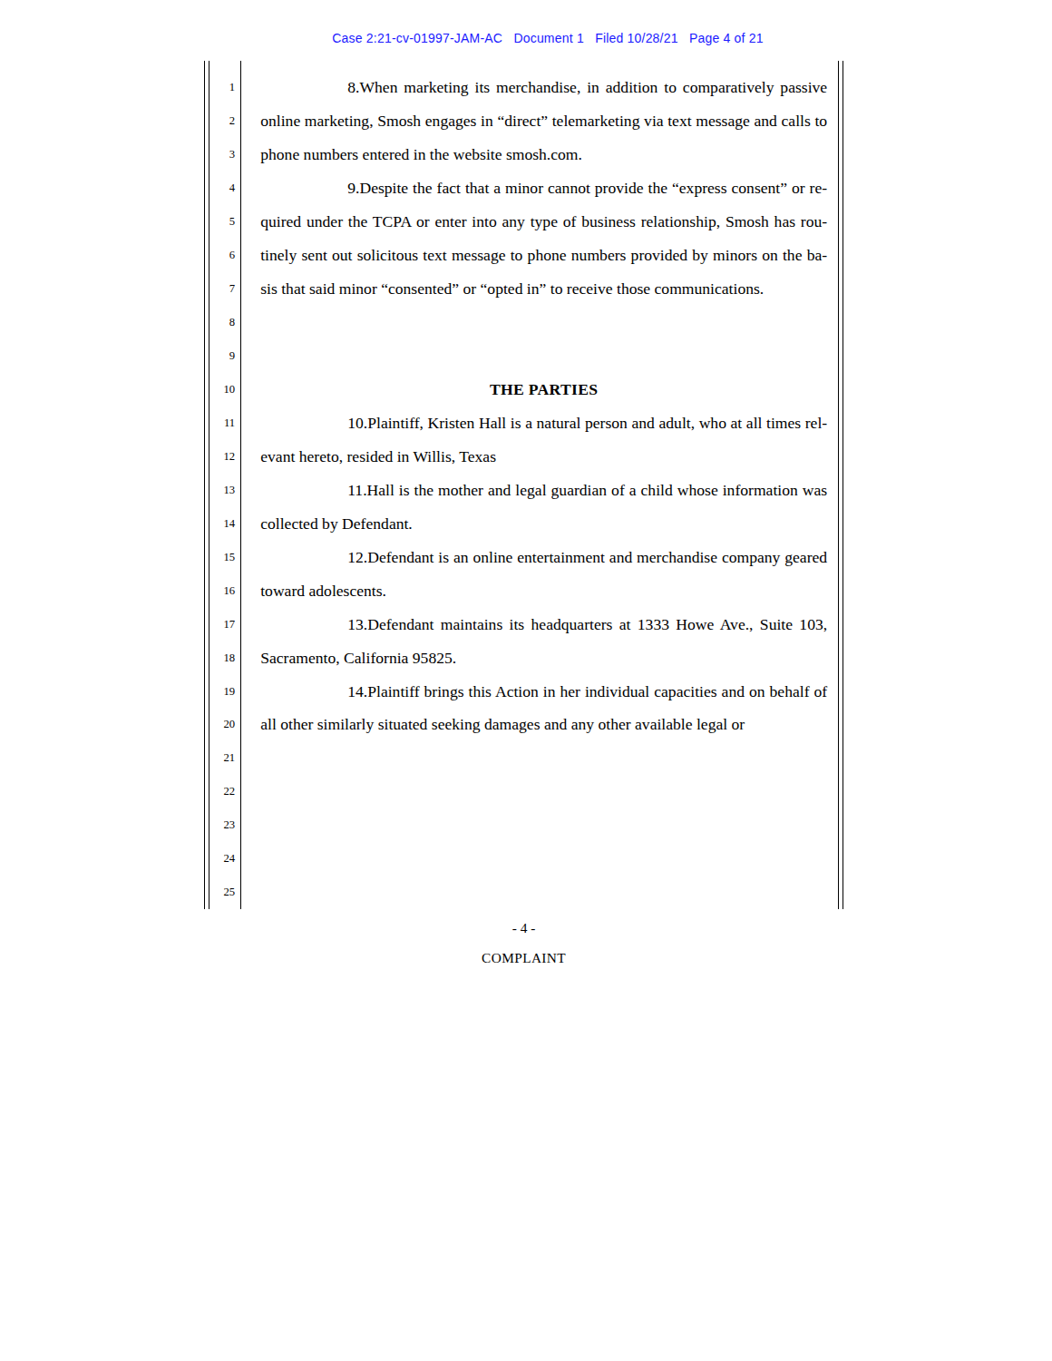Case 2:21-cv-01997-JAM-AC Document 1 Filed 10/28/21 Page 4 of 21
1
2
3
4
5
6
7
8
9
10
11
12
13
14
15
16
17
18
19
20
21
22
23
24
25
8. When marketing its merchandise, in addition to comparatively passive online marketing, Smosh engages in “direct” telemarketing via text message and calls to phone numbers entered in the website smosh.com.
9. Despite the fact that a minor cannot provide the “express consent” or required under the TCPA or enter into any type of business relationship, Smosh has routinely sent out solicitous text message to phone numbers provided by minors on the basis that said minor “consented” or “opted in” to receive those communications.
THE PARTIES
10. Plaintiff, Kristen Hall is a natural person and adult, who at all times relevant hereto, resided in Willis, Texas
11. Hall is the mother and legal guardian of a child whose information was collected by Defendant.
12. Defendant is an online entertainment and merchandise company geared toward adolescents.
13. Defendant maintains its headquarters at 1333 Howe Ave., Suite 103, Sacramento, California 95825.
14. Plaintiff brings this Action in her individual capacities and on behalf of all other similarly situated seeking damages and any other available legal or
- 4 -
COMPLAINT